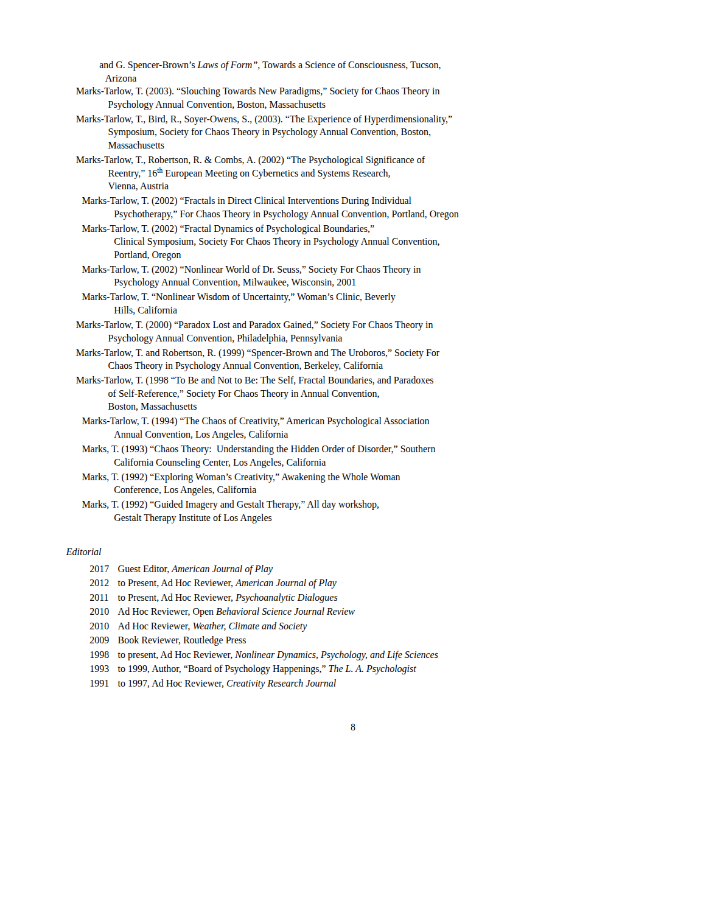and G. Spencer-Brown’s Laws of Form”, Towards a Science of Consciousness, Tucson, Arizona
Marks-Tarlow, T. (2003). “Slouching Towards New Paradigms,” Society for Chaos Theory in Psychology Annual Convention, Boston, Massachusetts
Marks-Tarlow, T., Bird, R., Soyer-Owens, S., (2003). “The Experience of Hyperdimensionality,” Symposium, Society for Chaos Theory in Psychology Annual Convention, Boston, Massachusetts
Marks-Tarlow, T., Robertson, R. & Combs, A. (2002) “The Psychological Significance of Reentry,” 16th European Meeting on Cybernetics and Systems Research, Vienna, Austria
Marks-Tarlow, T. (2002) “Fractals in Direct Clinical Interventions During Individual Psychotherapy,” For Chaos Theory in Psychology Annual Convention, Portland, Oregon
Marks-Tarlow, T. (2002) “Fractal Dynamics of Psychological Boundaries,” Clinical Symposium, Society For Chaos Theory in Psychology Annual Convention, Portland, Oregon
Marks-Tarlow, T. (2002) “Nonlinear World of Dr. Seuss,” Society For Chaos Theory in Psychology Annual Convention, Milwaukee, Wisconsin, 2001
Marks-Tarlow, T. “Nonlinear Wisdom of Uncertainty,” Woman’s Clinic, Beverly Hills, California
Marks-Tarlow, T. (2000) “Paradox Lost and Paradox Gained,” Society For Chaos Theory in Psychology Annual Convention, Philadelphia, Pennsylvania
Marks-Tarlow, T. and Robertson, R. (1999) “Spencer-Brown and The Uroboros,” Society For Chaos Theory in Psychology Annual Convention, Berkeley, California
Marks-Tarlow, T. (1998 “To Be and Not to Be: The Self, Fractal Boundaries, and Paradoxes of Self-Reference,” Society For Chaos Theory in Annual Convention, Boston, Massachusetts
Marks-Tarlow, T. (1994) “The Chaos of Creativity,” American Psychological Association Annual Convention, Los Angeles, California
Marks, T. (1993) “Chaos Theory: Understanding the Hidden Order of Disorder,” Southern California Counseling Center, Los Angeles, California
Marks, T. (1992) “Exploring Woman’s Creativity,” Awakening the Whole Woman Conference, Los Angeles, California
Marks, T. (1992) “Guided Imagery and Gestalt Therapy,” All day workshop, Gestalt Therapy Institute of Los Angeles
Editorial
2017 Guest Editor, American Journal of Play
2012to Present, Ad Hoc Reviewer, American Journal of Play
2011to Present, Ad Hoc Reviewer, Psychoanalytic Dialogues
2010 Ad Hoc Reviewer, Open Behavioral Science Journal Review
2010 Ad Hoc Reviewer, Weather, Climate and Society
2009 Book Reviewer, Routledge Press
1998to present, Ad Hoc Reviewer, Nonlinear Dynamics, Psychology, and Life Sciences
1993to 1999, Author, “Board of Psychology Happenings,” The L. A. Psychologist
1991to 1997, Ad Hoc Reviewer, Creativity Research Journal
8